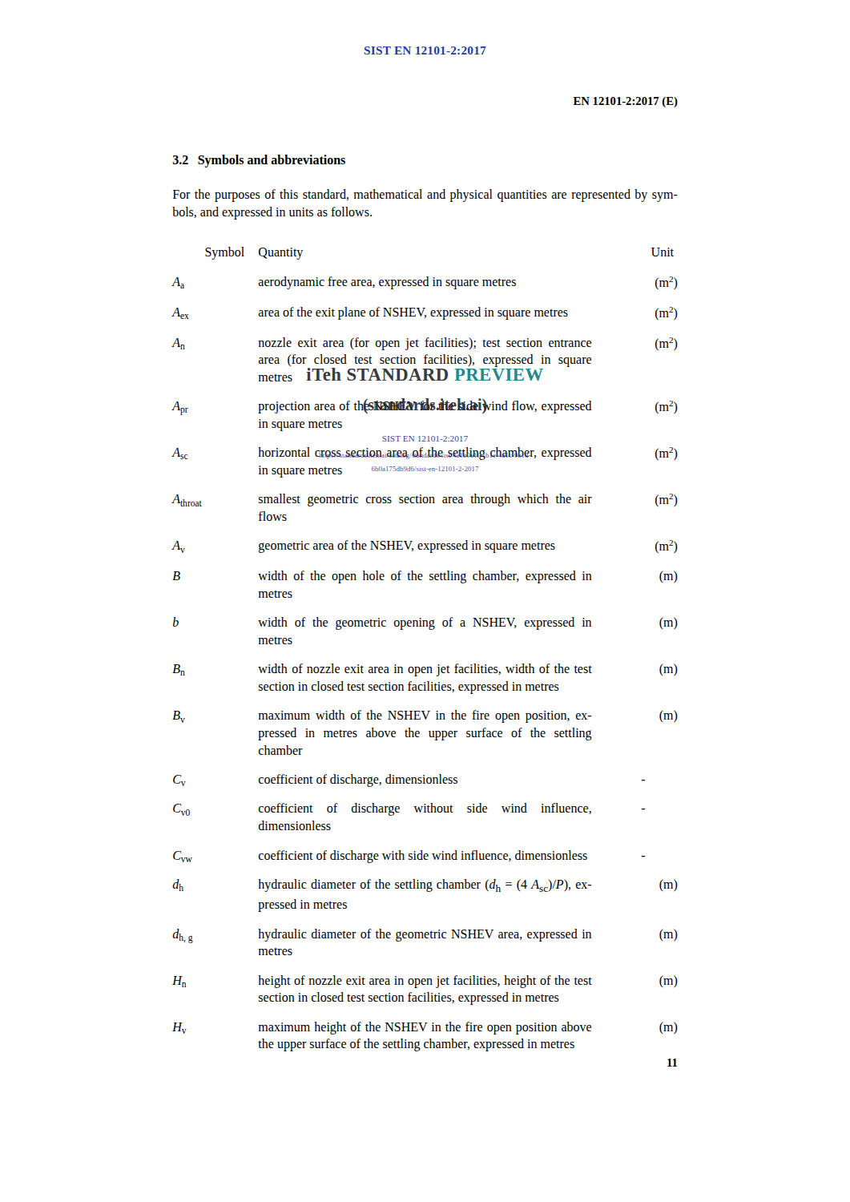SIST EN 12101-2:2017
EN 12101-2:2017 (E)
3.2 Symbols and abbreviations
For the purposes of this standard, mathematical and physical quantities are represented by symbols, and expressed in units as follows.
| Symbol | Quantity | Unit |
| --- | --- | --- |
| A a | aerodynamic free area, expressed in square metres | (m 2 ) |
| A ex | area of the exit plane of NSHEV, expressed in square metres | (m 2 ) |
| A n | nozzle exit area (for open jet facilities); test section entrance area (for closed test section facilities), expressed in square metres | (m 2 ) |
| A pr | projection area of the NSHEV for the side wind flow, expressed in square metres | (m 2 ) |
| A sc | horizontal cross section area of the settling chamber, expressed in square metres | (m 2 ) |
| A throat | smallest geometric cross section area through which the air flows | (m 2 ) |
| A v | geometric area of the NSHEV, expressed in square metres | (m 2 ) |
| B | width of the open hole of the settling chamber, expressed in metres | (m) |
| b | width of the geometric opening of a NSHEV, expressed in metres | (m) |
| B n | width of nozzle exit area in open jet facilities, width of the test section in closed test section facilities, expressed in metres | (m) |
| B v | maximum width of the NSHEV in the fire open position, expressed in metres above the upper surface of the settling chamber | (m) |
| C v | coefficient of discharge, dimensionless | - |
| C v0 | coefficient of discharge without side wind influence, dimensionless | - |
| C vw | coefficient of discharge with side wind influence, dimensionless | - |
| d h | hydraulic diameter of the settling chamber ( d h = (4 A sc )/ P ), expressed in metres | (m) |
| d h, g | hydraulic diameter of the geometric NSHEV area, expressed in metres | (m) |
| H n | height of nozzle exit area in open jet facilities, height of the test section in closed test section facilities, expressed in metres | (m) |
| H v | maximum height of the NSHEV in the fire open position above the upper surface of the settling chamber, expressed in metres | (m) |
iTeh STANDARD PREVIEW
(standards.iteh.ai)
SIST EN 12101-2:2017
https://standards.iteh.ai/catalog/standards/sist/4a1b0a1f-1b1e-4a1c-9a1d- 6b0a175db9d6/sist-en-12101-2-2017
11